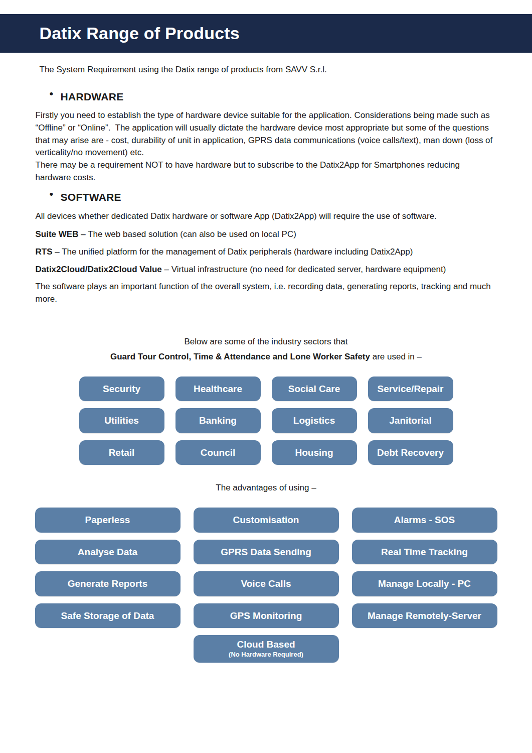Datix Range of Products
The System Requirement using the Datix range of products from SAVV S.r.l.
HARDWARE
Firstly you need to establish the type of hardware device suitable for the application. Considerations being made such as “Offline” or “Online”. The application will usually dictate the hardware device most appropriate but some of the questions that may arise are - cost, durability of unit in application, GPRS data communications (voice calls/text), man down (loss of verticality/no movement) etc.
There may be a requirement NOT to have hardware but to subscribe to the Datix2App for Smartphones reducing hardware costs.
SOFTWARE
All devices whether dedicated Datix hardware or software App (Datix2App) will require the use of software.
Suite WEB – The web based solution (can also be used on local PC)
RTS – The unified platform for the management of Datix peripherals (hardware including Datix2App)
Datix2Cloud/Datix2Cloud Value – Virtual infrastructure (no need for dedicated server, hardware equipment)
The software plays an important function of the overall system, i.e. recording data, generating reports, tracking and much more.
Below are some of the industry sectors that
Guard Tour Control, Time & Attendance and Lone Worker Safety are used in –
Security
Healthcare
Social Care
Service/Repair
Utilities
Banking
Logistics
Janitorial
Retail
Council
Housing
Debt Recovery
The advantages of using –
Paperless
Customisation
Alarms - SOS
Analyse Data
GPRS Data Sending
Real Time Tracking
Generate Reports
Voice Calls
Manage Locally - PC
Safe Storage of Data
GPS Monitoring
Manage Remotely-Server
Cloud Based (No Hardware Required)